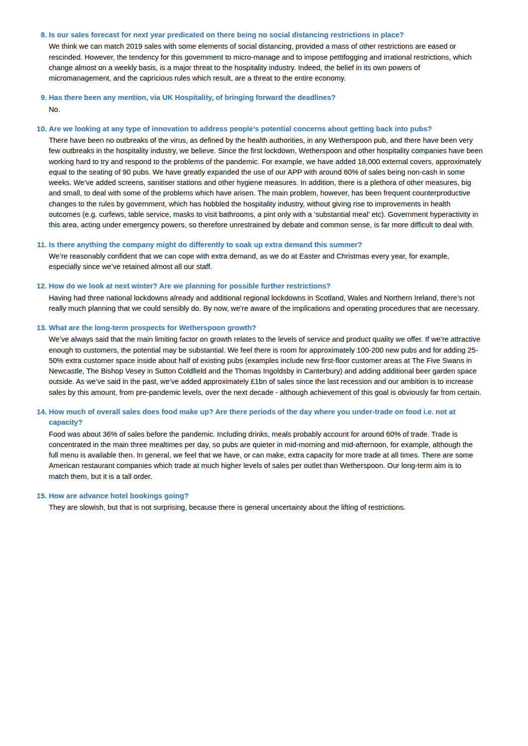Is our sales forecast for next year predicated on there being no social distancing restrictions in place? We think we can match 2019 sales with some elements of social distancing, provided a mass of other restrictions are eased or rescinded. However, the tendency for this government to micro-manage and to impose pettifogging and irrational restrictions, which change almost on a weekly basis, is a major threat to the hospitality industry. Indeed, the belief in its own powers of micromanagement, and the capricious rules which result, are a threat to the entire economy.
Has there been any mention, via UK Hospitality, of bringing forward the deadlines? No.
Are we looking at any type of innovation to address people’s potential concerns about getting back into pubs? There have been no outbreaks of the virus, as defined by the health authorities, in any Wetherspoon pub, and there have been very few outbreaks in the hospitality industry, we believe. Since the first lockdown, Wetherspoon and other hospitality companies have been working hard to try and respond to the problems of the pandemic. For example, we have added 18,000 external covers, approximately equal to the seating of 90 pubs. We have greatly expanded the use of our APP with around 60% of sales being non-cash in some weeks. We’ve added screens, sanitiser stations and other hygiene measures. In addition, there is a plethora of other measures, big and small, to deal with some of the problems which have arisen. The main problem, however, has been frequent counterproductive changes to the rules by government, which has hobbled the hospitality industry, without giving rise to improvements in health outcomes (e.g. curfews, table service, masks to visit bathrooms, a pint only with a ‘substantial meal’ etc). Government hyperactivity in this area, acting under emergency powers, so therefore unrestrained by debate and common sense, is far more difficult to deal with.
Is there anything the company might do differently to soak up extra demand this summer? We’re reasonably confident that we can cope with extra demand, as we do at Easter and Christmas every year, for example, especially since we’ve retained almost all our staff.
How do we look at next winter? Are we planning for possible further restrictions? Having had three national lockdowns already and additional regional lockdowns in Scotland, Wales and Northern Ireland, there’s not really much planning that we could sensibly do. By now, we’re aware of the implications and operating procedures that are necessary.
What are the long-term prospects for Wetherspoon growth? We’ve always said that the main limiting factor on growth relates to the levels of service and product quality we offer. If we’re attractive enough to customers, the potential may be substantial. We feel there is room for approximately 100-200 new pubs and for adding 25-50% extra customer space inside about half of existing pubs (examples include new first-floor customer areas at The Five Swans in Newcastle, The Bishop Vesey in Sutton Coldfield and the Thomas Ingoldsby in Canterbury) and adding additional beer garden space outside. As we’ve said in the past, we’ve added approximately £1bn of sales since the last recession and our ambition is to increase sales by this amount, from pre-pandemic levels, over the next decade - although achievement of this goal is obviously far from certain.
How much of overall sales does food make up? Are there periods of the day where you under-trade on food i.e. not at capacity? Food was about 36% of sales before the pandemic. Including drinks, meals probably account for around 60% of trade. Trade is concentrated in the main three mealtimes per day, so pubs are quieter in mid-morning and mid-afternoon, for example, although the full menu is available then. In general, we feel that we have, or can make, extra capacity for more trade at all times. There are some American restaurant companies which trade at much higher levels of sales per outlet than Wetherspoon. Our long-term aim is to match them, but it is a tall order.
How are advance hotel bookings going? They are slowish, but that is not surprising, because there is general uncertainty about the lifting of restrictions.